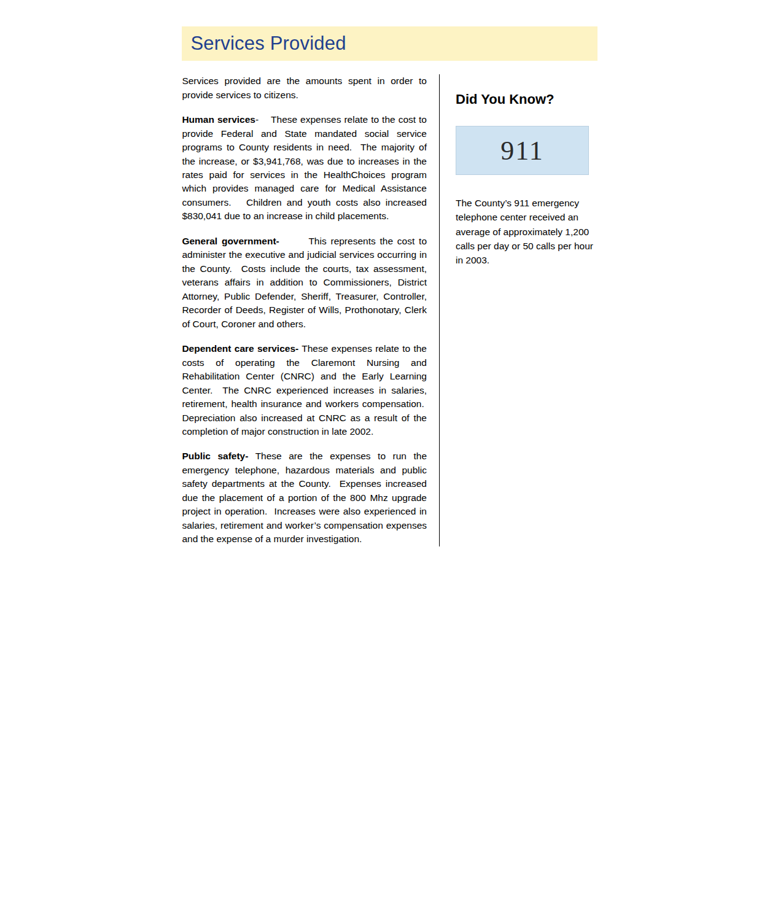Services Provided
Services provided are the amounts spent in order to provide services to citizens.
Human services- These expenses relate to the cost to provide Federal and State mandated social service programs to County residents in need. The majority of the increase, or $3,941,768, was due to increases in the rates paid for services in the HealthChoices program which provides managed care for Medical Assistance consumers. Children and youth costs also increased $830,041 due to an increase in child placements.
General government- This represents the cost to administer the executive and judicial services occurring in the County. Costs include the courts, tax assessment, veterans affairs in addition to Commissioners, District Attorney, Public Defender, Sheriff, Treasurer, Controller, Recorder of Deeds, Register of Wills, Prothonotary, Clerk of Court, Coroner and others.
Dependent care services- These expenses relate to the costs of operating the Claremont Nursing and Rehabilitation Center (CNRC) and the Early Learning Center. The CNRC experienced increases in salaries, retirement, health insurance and workers compensation. Depreciation also increased at CNRC as a result of the completion of major construction in late 2002.
Public safety- These are the expenses to run the emergency telephone, hazardous materials and public safety departments at the County. Expenses increased due the placement of a portion of the 800 Mhz upgrade project in operation. Increases were also experienced in salaries, retirement and worker’s compensation expenses and the expense of a murder investigation.
Did You Know?
911
The County’s 911 emergency telephone center received an average of approximately 1,200 calls per day or 50 calls per hour in 2003.